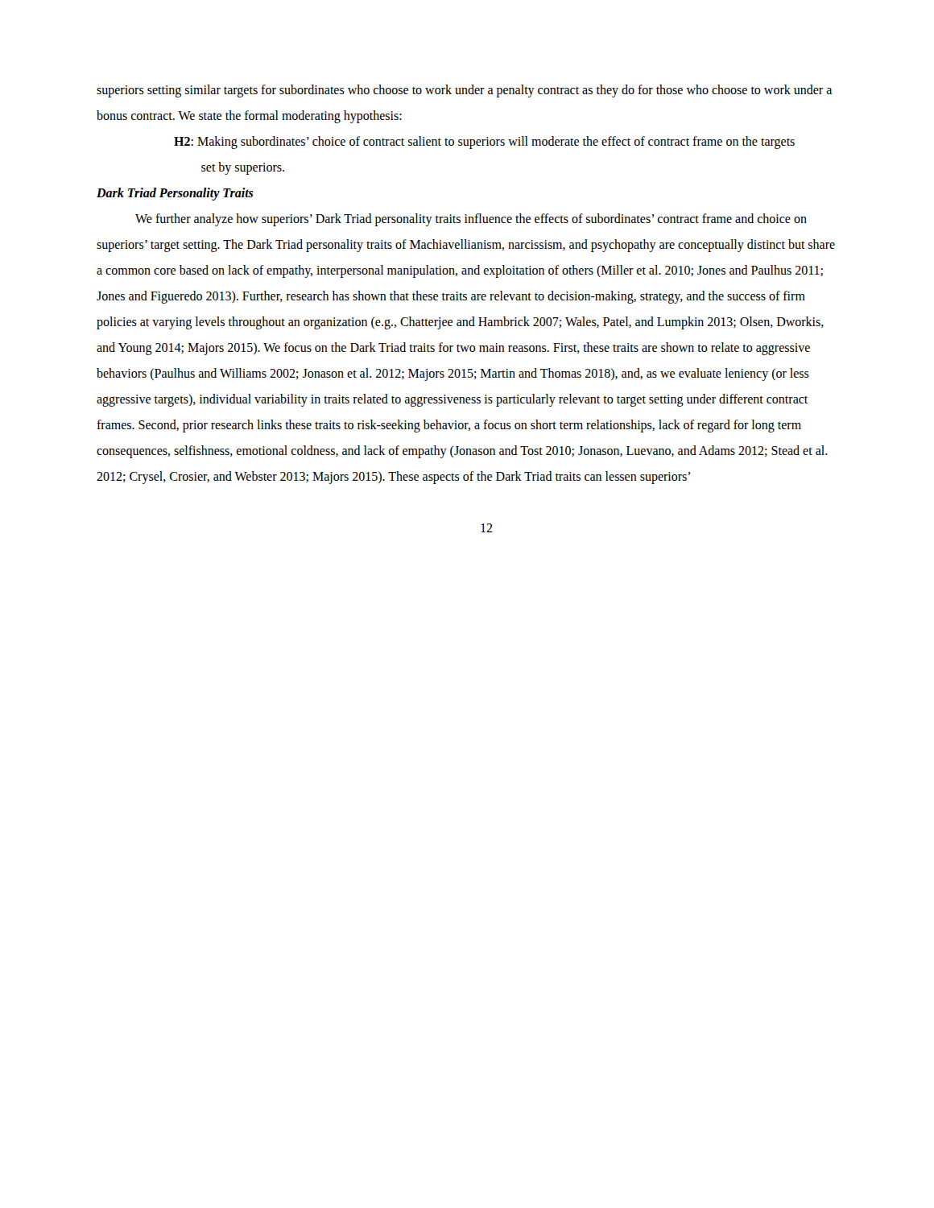superiors setting similar targets for subordinates who choose to work under a penalty contract as they do for those who choose to work under a bonus contract. We state the formal moderating hypothesis:
H2: Making subordinates’ choice of contract salient to superiors will moderate the effect of contract frame on the targets set by superiors.
Dark Triad Personality Traits
We further analyze how superiors’ Dark Triad personality traits influence the effects of subordinates’ contract frame and choice on superiors’ target setting. The Dark Triad personality traits of Machiavellianism, narcissism, and psychopathy are conceptually distinct but share a common core based on lack of empathy, interpersonal manipulation, and exploitation of others (Miller et al. 2010; Jones and Paulhus 2011; Jones and Figueredo 2013). Further, research has shown that these traits are relevant to decision-making, strategy, and the success of firm policies at varying levels throughout an organization (e.g., Chatterjee and Hambrick 2007; Wales, Patel, and Lumpkin 2013; Olsen, Dworkis, and Young 2014; Majors 2015). We focus on the Dark Triad traits for two main reasons. First, these traits are shown to relate to aggressive behaviors (Paulhus and Williams 2002; Jonason et al. 2012; Majors 2015; Martin and Thomas 2018), and, as we evaluate leniency (or less aggressive targets), individual variability in traits related to aggressiveness is particularly relevant to target setting under different contract frames. Second, prior research links these traits to risk-seeking behavior, a focus on short term relationships, lack of regard for long term consequences, selfishness, emotional coldness, and lack of empathy (Jonason and Tost 2010; Jonason, Luevano, and Adams 2012; Stead et al. 2012; Crysel, Crosier, and Webster 2013; Majors 2015). These aspects of the Dark Triad traits can lessen superiors’
12